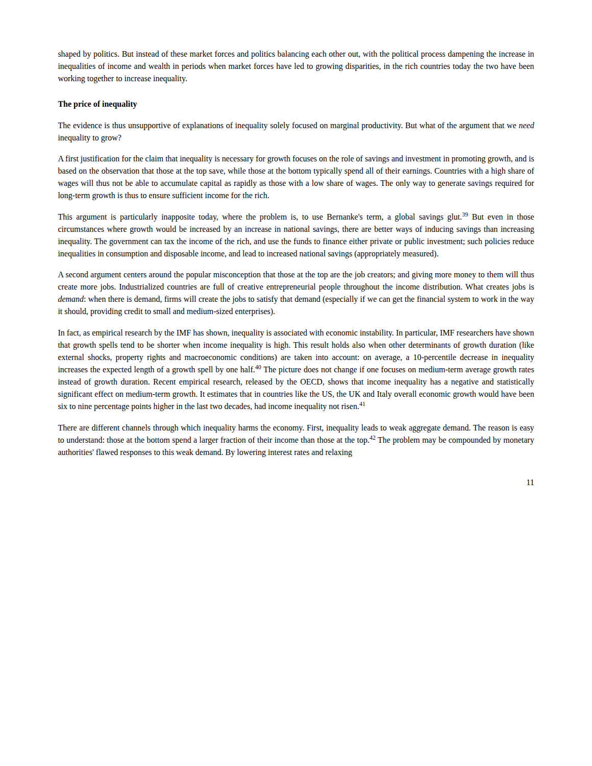shaped by politics. But instead of these market forces and politics balancing each other out, with the political process dampening the increase in inequalities of income and wealth in periods when market forces have led to growing disparities, in the rich countries today the two have been working together to increase inequality.
The price of inequality
The evidence is thus unsupportive of explanations of inequality solely focused on marginal productivity. But what of the argument that we need inequality to grow?
A first justification for the claim that inequality is necessary for growth focuses on the role of savings and investment in promoting growth, and is based on the observation that those at the top save, while those at the bottom typically spend all of their earnings. Countries with a high share of wages will thus not be able to accumulate capital as rapidly as those with a low share of wages. The only way to generate savings required for long-term growth is thus to ensure sufficient income for the rich.
This argument is particularly inapposite today, where the problem is, to use Bernanke's term, a global savings glut.39 But even in those circumstances where growth would be increased by an increase in national savings, there are better ways of inducing savings than increasing inequality. The government can tax the income of the rich, and use the funds to finance either private or public investment; such policies reduce inequalities in consumption and disposable income, and lead to increased national savings (appropriately measured).
A second argument centers around the popular misconception that those at the top are the job creators; and giving more money to them will thus create more jobs. Industrialized countries are full of creative entrepreneurial people throughout the income distribution. What creates jobs is demand: when there is demand, firms will create the jobs to satisfy that demand (especially if we can get the financial system to work in the way it should, providing credit to small and medium-sized enterprises).
In fact, as empirical research by the IMF has shown, inequality is associated with economic instability. In particular, IMF researchers have shown that growth spells tend to be shorter when income inequality is high. This result holds also when other determinants of growth duration (like external shocks, property rights and macroeconomic conditions) are taken into account: on average, a 10-percentile decrease in inequality increases the expected length of a growth spell by one half.40 The picture does not change if one focuses on medium-term average growth rates instead of growth duration. Recent empirical research, released by the OECD, shows that income inequality has a negative and statistically significant effect on medium-term growth. It estimates that in countries like the US, the UK and Italy overall economic growth would have been six to nine percentage points higher in the last two decades, had income inequality not risen.41
There are different channels through which inequality harms the economy. First, inequality leads to weak aggregate demand. The reason is easy to understand: those at the bottom spend a larger fraction of their income than those at the top.42 The problem may be compounded by monetary authorities' flawed responses to this weak demand. By lowering interest rates and relaxing
11